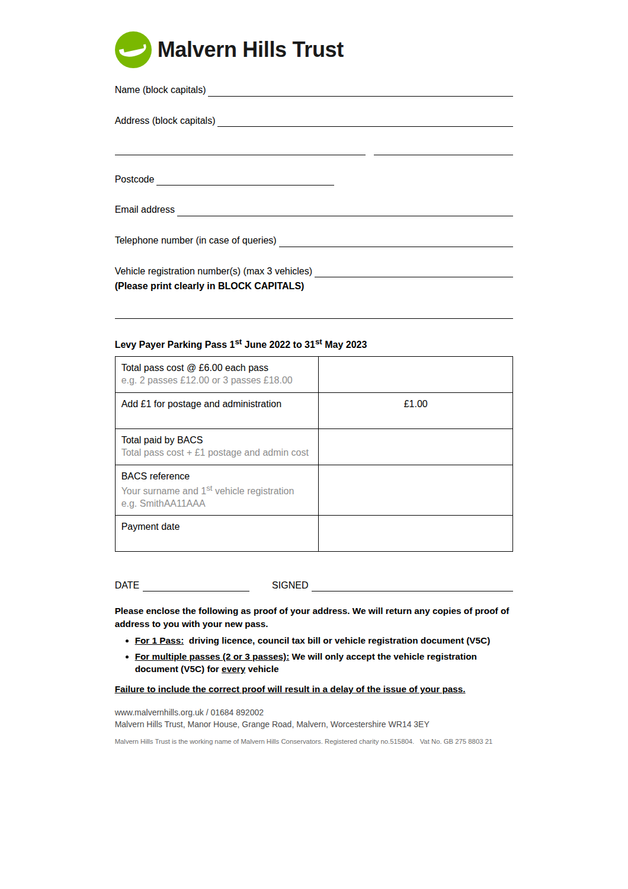Malvern Hills Trust
Name (block capitals)
Address (block capitals)
Postcode
Email address
Telephone number (in case of queries)
Vehicle registration number(s) (max 3 vehicles)
(Please print clearly in BLOCK CAPITALS)
Levy Payer Parking Pass 1st June 2022 to 31st May 2023
| Total pass cost @ £6.00 each pass e.g. 2 passes £12.00 or 3 passes £18.00 | |
| Add £1 for postage and administration | £1.00 |
| Total paid by BACS Total pass cost + £1 postage and admin cost | |
| BACS reference Your surname and 1 st vehicle registration e.g. SmithAA11AAA | |
| Payment date | |
DATE SIGNED
Please enclose the following as proof of your address. We will return any copies of proof of address to you with your new pass.
For 1 Pass: driving licence, council tax bill or vehicle registration document (V5C)
For multiple passes (2 or 3 passes): We will only accept the vehicle registration document (V5C) for every vehicle
Failure to include the correct proof will result in a delay of the issue of your pass.
www.malvernhills.org.uk / 01684 892002
Malvern Hills Trust, Manor House, Grange Road, Malvern, Worcestershire WR14 3EY
Malvern Hills Trust is the working name of Malvern Hills Conservators. Registered charity no.515804. Vat No. GB 275 8803 21